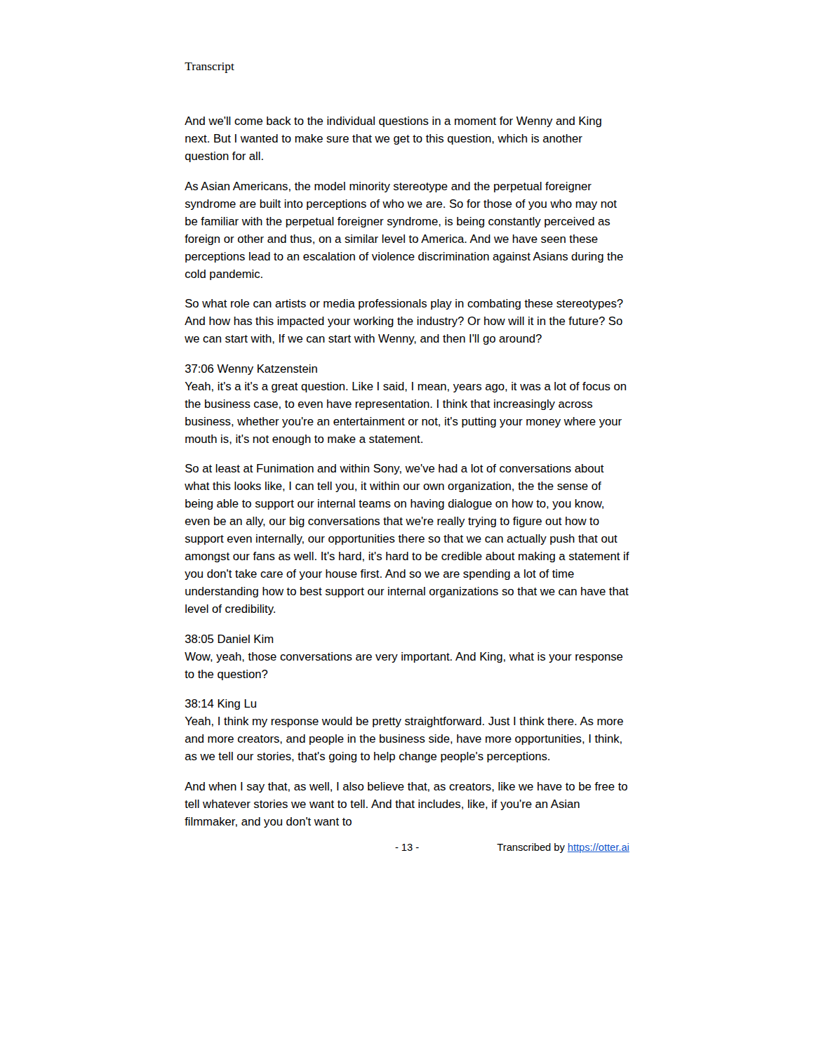Transcript
And we'll come back to the individual questions in a moment for Wenny and King next. But I wanted to make sure that we get to this question, which is another question for all.
As Asian Americans, the model minority stereotype and the perpetual foreigner syndrome are built into perceptions of who we are. So for those of you who may not be familiar with the perpetual foreigner syndrome, is being constantly perceived as foreign or other and thus, on a similar level to America. And we have seen these perceptions lead to an escalation of violence discrimination against Asians during the cold pandemic.
So what role can artists or media professionals play in combating these stereotypes? And how has this impacted your working the industry? Or how will it in the future? So we can start with, If we can start with Wenny, and then I'll go around?
37:06 Wenny Katzenstein
Yeah, it's a it's a great question. Like I said, I mean, years ago, it was a lot of focus on the business case, to even have representation. I think that increasingly across business, whether you're an entertainment or not, it's putting your money where your mouth is, it's not enough to make a statement.
So at least at Funimation and within Sony, we've had a lot of conversations about what this looks like, I can tell you, it within our own organization, the the sense of being able to support our internal teams on having dialogue on how to, you know, even be an ally, our big conversations that we're really trying to figure out how to support even internally, our opportunities there so that we can actually push that out amongst our fans as well. It's hard, it's hard to be credible about making a statement if you don't take care of your house first. And so we are spending a lot of time understanding how to best support our internal organizations so that we can have that level of credibility.
38:05 Daniel Kim
Wow, yeah, those conversations are very important. And King, what is your response to the question?
38:14 King Lu
Yeah, I think my response would be pretty straightforward. Just I think there. As more and more creators, and people in the business side, have more opportunities, I think, as we tell our stories, that's going to help change people's perceptions.
And when I say that, as well, I also believe that, as creators, like we have to be free to tell whatever stories we want to tell. And that includes, like, if you're an Asian filmmaker, and you don't want to
- 13 - Transcribed by https://otter.ai